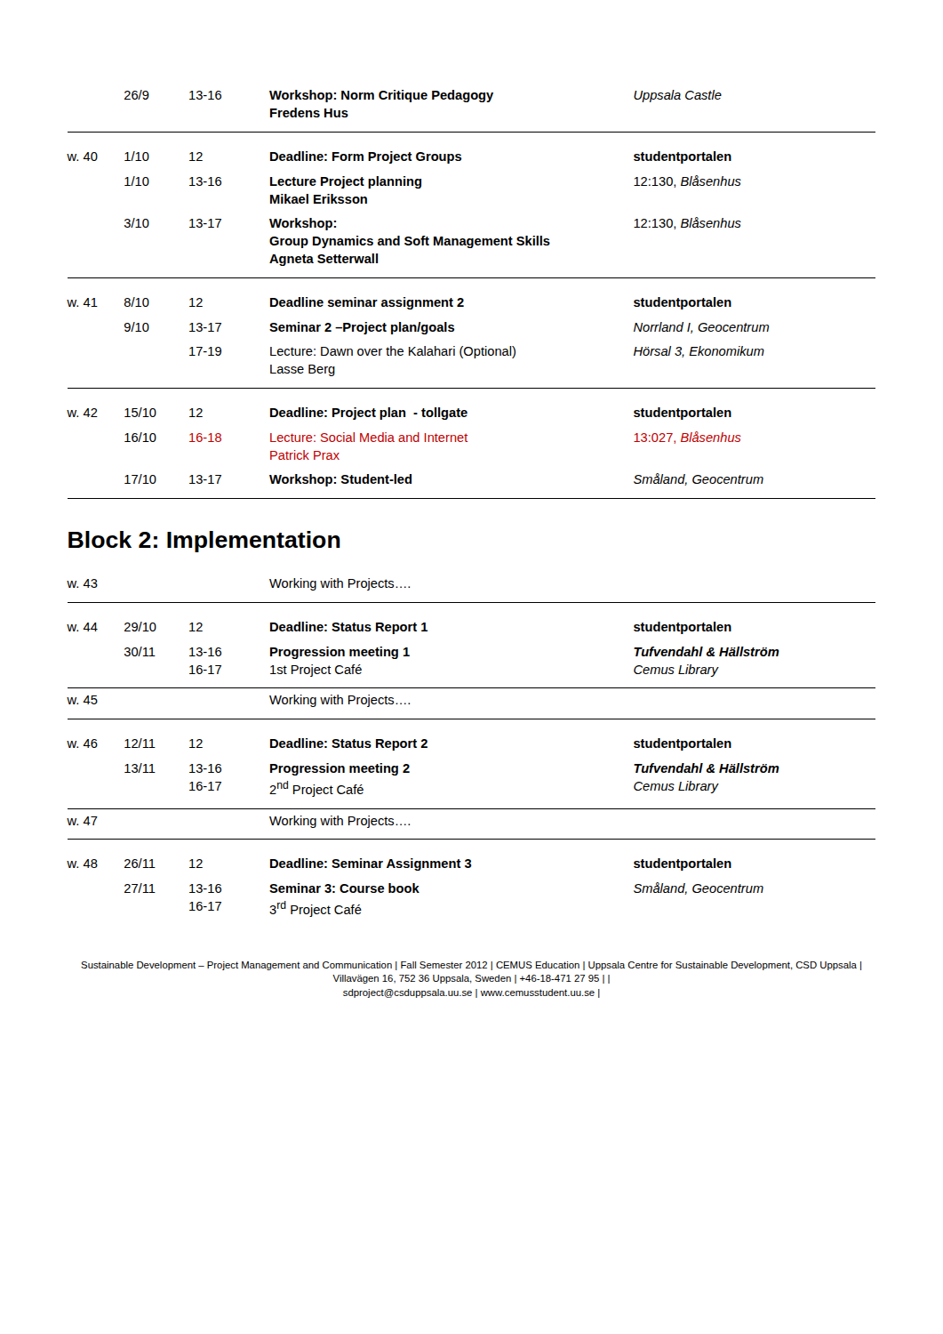| | 26/9 | 13-16 | Workshop: Norm Critique Pedagogy Fredens Hus | Uppsala Castle |
| w. 40 | 1/10 | 12 | Deadline: Form Project Groups | studentportalen |
| | 1/10 | 13-16 | Lecture Project planning Mikael Eriksson | 12:130, Blåsenhus |
| | 3/10 | 13-17 | Workshop: Group Dynamics and Soft Management Skills Agneta Setterwall | 12:130, Blåsenhus |
| w. 41 | 8/10 | 12 | Deadline seminar assignment 2 | studentportalen |
| | 9/10 | 13-17 | Seminar 2 –Project plan/goals | Norrland I, Geocentrum |
| | | 17-19 | Lecture: Dawn over the Kalahari (Optional) Lasse Berg | Hörsal 3, Ekonomikum |
| w. 42 | 15/10 | 12 | Deadline: Project plan - tollgate | studentportalen |
| | 16/10 | 16-18 | Lecture: Social Media and Internet Patrick Prax | 13:027, Blåsenhus |
| | 17/10 | 13-17 | Workshop: Student-led | Småland, Geocentrum |
Block 2: Implementation
| w. 43 | | | Working with Projects…. | |
| w. 44 | 29/10 | 12 | Deadline: Status Report 1 | studentportalen |
| | 30/11 | 13-16 16-17 | Progression meeting 1 1st Project Café | Tufvendahl & Hällström Cemus Library |
| w. 45 | | | Working with Projects…. | |
| w. 46 | 12/11 | 12 | Deadline: Status Report 2 | studentportalen |
| | 13/11 | 13-16 16-17 | Progression meeting 2 2 nd Project Café | Tufvendahl & Hällström Cemus Library |
| w. 47 | | | Working with Projects…. | |
| w. 48 | 26/11 | 12 | Deadline: Seminar Assignment 3 | studentportalen |
| | 27/11 | 13-16 16-17 | Seminar 3: Course book 3 rd Project Café | Småland, Geocentrum |
Sustainable Development – Project Management and Communication | Fall Semester 2012 | CEMUS Education | Uppsala Centre for Sustainable Development, CSD Uppsala | Villavägen 16, 752 36 Uppsala, Sweden | +46-18-471 27 95 | |
sdproject@csduppsala.uu.se | www.cemusstudent.uu.se |